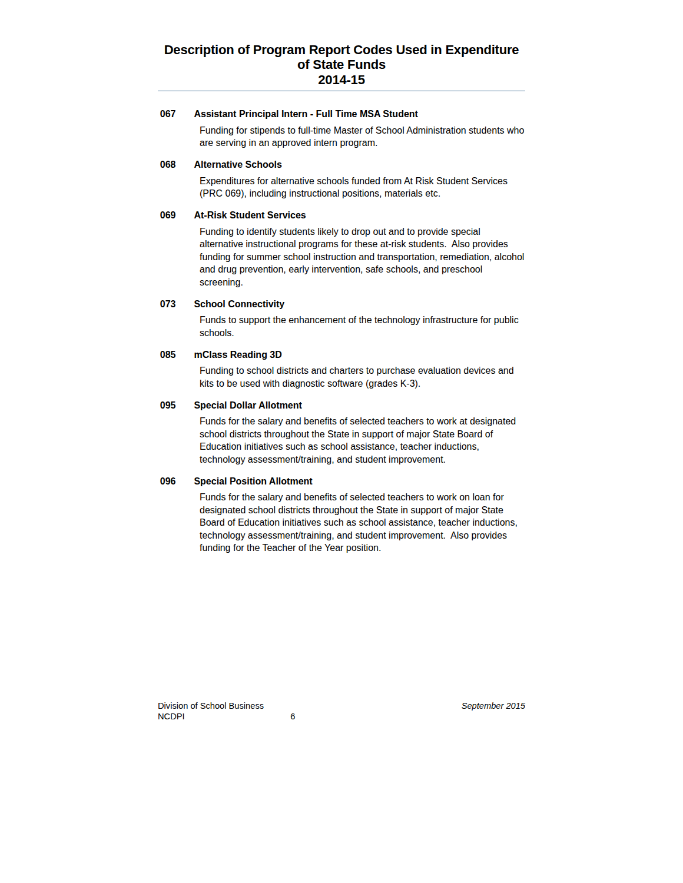Description of Program Report Codes Used in Expenditure of State Funds 2014-15
067 Assistant Principal Intern - Full Time MSA Student
Funding for stipends to full-time Master of School Administration students who are serving in an approved intern program.
068 Alternative Schools
Expenditures for alternative schools funded from At Risk Student Services (PRC 069), including instructional positions, materials etc.
069 At-Risk Student Services
Funding to identify students likely to drop out and to provide special alternative instructional programs for these at-risk students. Also provides funding for summer school instruction and transportation, remediation, alcohol and drug prevention, early intervention, safe schools, and preschool screening.
073 School Connectivity
Funds to support the enhancement of the technology infrastructure for public schools.
085 mClass Reading 3D
Funding to school districts and charters to purchase evaluation devices and kits to be used with diagnostic software (grades K-3).
095 Special Dollar Allotment
Funds for the salary and benefits of selected teachers to work at designated school districts throughout the State in support of major State Board of Education initiatives such as school assistance, teacher inductions, technology assessment/training, and student improvement.
096 Special Position Allotment
Funds for the salary and benefits of selected teachers to work on loan for designated school districts throughout the State in support of major State Board of Education initiatives such as school assistance, teacher inductions, technology assessment/training, and student improvement. Also provides funding for the Teacher of the Year position.
Division of School Business
September 2015
NCDPI
6